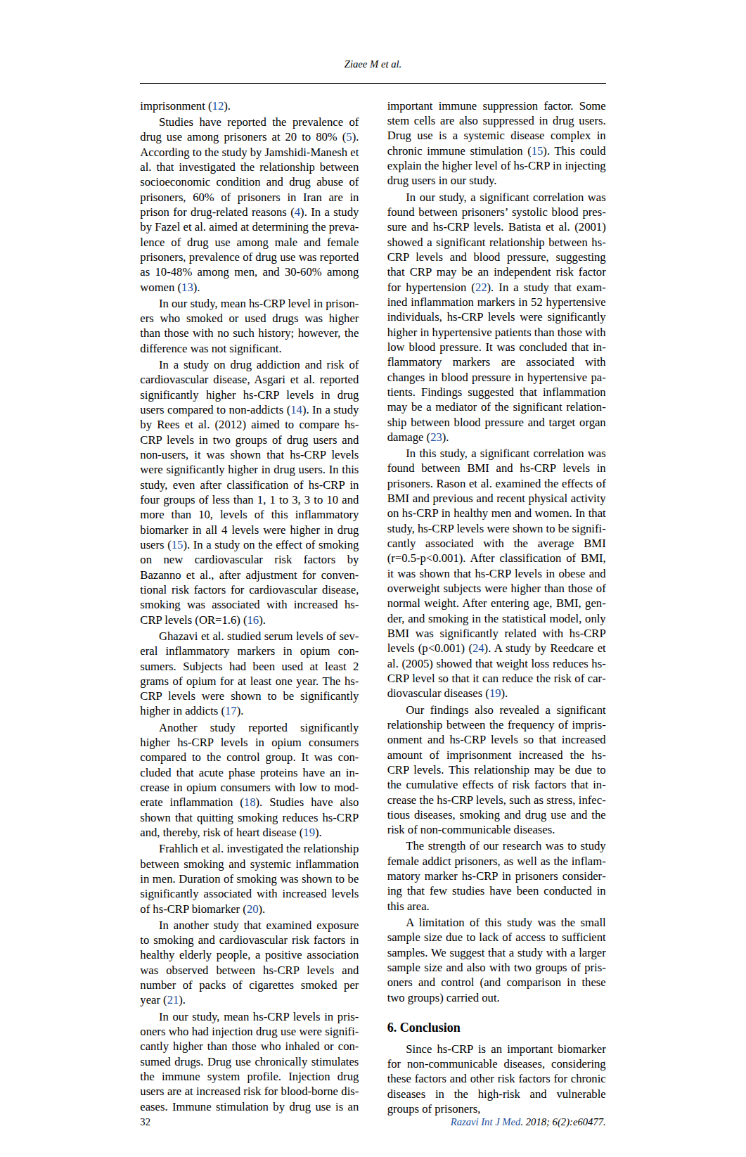Ziaee M et al.
imprisonment (12).
Studies have reported the prevalence of drug use among prisoners at 20 to 80% (5). According to the study by Jamshidi-Manesh et al. that investigated the relationship between socioeconomic condition and drug abuse of prisoners, 60% of prisoners in Iran are in prison for drug-related reasons (4). In a study by Fazel et al. aimed at determining the prevalence of drug use among male and female prisoners, prevalence of drug use was reported as 10-48% among men, and 30-60% among women (13).
In our study, mean hs-CRP level in prisoners who smoked or used drugs was higher than those with no such history; however, the difference was not significant.
In a study on drug addiction and risk of cardiovascular disease, Asgari et al. reported significantly higher hs-CRP levels in drug users compared to non-addicts (14). In a study by Rees et al. (2012) aimed to compare hs-CRP levels in two groups of drug users and non-users, it was shown that hs-CRP levels were significantly higher in drug users. In this study, even after classification of hs-CRP in four groups of less than 1, 1 to 3, 3 to 10 and more than 10, levels of this inflammatory biomarker in all 4 levels were higher in drug users (15). In a study on the effect of smoking on new cardiovascular risk factors by Bazanno et al., after adjustment for conventional risk factors for cardiovascular disease, smoking was associated with increased hs-CRP levels (OR=1.6) (16).
Ghazavi et al. studied serum levels of several inflammatory markers in opium consumers. Subjects had been used at least 2 grams of opium for at least one year. The hs-CRP levels were shown to be significantly higher in addicts (17).
Another study reported significantly higher hs-CRP levels in opium consumers compared to the control group. It was concluded that acute phase proteins have an increase in opium consumers with low to moderate inflammation (18). Studies have also shown that quitting smoking reduces hs-CRP and, thereby, risk of heart disease (19).
Frahlich et al. investigated the relationship between smoking and systemic inflammation in men. Duration of smoking was shown to be significantly associated with increased levels of hs-CRP biomarker (20).
In another study that examined exposure to smoking and cardiovascular risk factors in healthy elderly people, a positive association was observed between hs-CRP levels and number of packs of cigarettes smoked per year (21).
In our study, mean hs-CRP levels in prisoners who had injection drug use were significantly higher than those who inhaled or consumed drugs. Drug use chronically stimulates the immune system profile. Injection drug users are at increased risk for blood-borne diseases. Immune stimulation by drug use is an important immune suppression factor. Some stem cells are also suppressed in drug users. Drug use is a systemic disease complex in chronic immune stimulation (15). This could explain the higher level of hs-CRP in injecting drug users in our study.
In our study, a significant correlation was found between prisoners’ systolic blood pressure and hs-CRP levels. Batista et al. (2001) showed a significant relationship between hs-CRP levels and blood pressure, suggesting that CRP may be an independent risk factor for hypertension (22). In a study that examined inflammation markers in 52 hypertensive individuals, hs-CRP levels were significantly higher in hypertensive patients than those with low blood pressure. It was concluded that inflammatory markers are associated with changes in blood pressure in hypertensive patients. Findings suggested that inflammation may be a mediator of the significant relationship between blood pressure and target organ damage (23).
In this study, a significant correlation was found between BMI and hs-CRP levels in prisoners. Rason et al. examined the effects of BMI and previous and recent physical activity on hs-CRP in healthy men and women. In that study, hs-CRP levels were shown to be significantly associated with the average BMI (r=0.5-p<0.001). After classification of BMI, it was shown that hs-CRP levels in obese and overweight subjects were higher than those of normal weight. After entering age, BMI, gender, and smoking in the statistical model, only BMI was significantly related with hs-CRP levels (p<0.001) (24). A study by Reedcare et al. (2005) showed that weight loss reduces hs-CRP level so that it can reduce the risk of cardiovascular diseases (19).
Our findings also revealed a significant relationship between the frequency of imprisonment and hs-CRP levels so that increased amount of imprisonment increased the hs-CRP levels. This relationship may be due to the cumulative effects of risk factors that increase the hs-CRP levels, such as stress, infectious diseases, smoking and drug use and the risk of non-communicable diseases.
The strength of our research was to study female addict prisoners, as well as the inflammatory marker hs-CRP in prisoners considering that few studies have been conducted in this area.
A limitation of this study was the small sample size due to lack of access to sufficient samples. We suggest that a study with a larger sample size and also with two groups of prisoners and control (and comparison in these two groups) carried out.
6. Conclusion
Since hs-CRP is an important biomarker for non-communicable diseases, considering these factors and other risk factors for chronic diseases in the high-risk and vulnerable groups of prisoners,
32 Razavi Int J Med. 2018; 6(2):e60477.